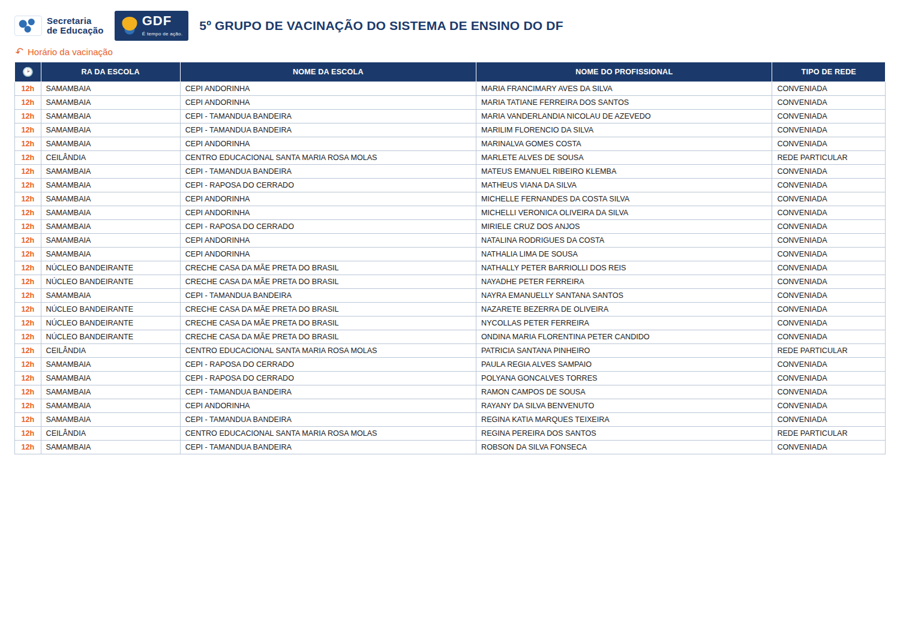Secretaria
de Educação
GDF É tempo de ação.
5º GRUPO DE VACINAÇÃO DO SISTEMA DE ENSINO DO DF
↶ Horário da vacinação
| 🕑 | RA DA ESCOLA | NOME DA ESCOLA | NOME DO PROFISSIONAL | TIPO DE REDE |
| --- | --- | --- | --- | --- |
| 12h | SAMAMBAIA | CEPI ANDORINHA | MARIA FRANCIMARY AVES DA SILVA | CONVENIADA |
| 12h | SAMAMBAIA | CEPI ANDORINHA | MARIA TATIANE FERREIRA DOS SANTOS | CONVENIADA |
| 12h | SAMAMBAIA | CEPI - TAMANDUA BANDEIRA | MARIA VANDERLANDIA NICOLAU DE AZEVEDO | CONVENIADA |
| 12h | SAMAMBAIA | CEPI - TAMANDUA BANDEIRA | MARILIM FLORENCIO DA SILVA | CONVENIADA |
| 12h | SAMAMBAIA | CEPI ANDORINHA | MARINALVA GOMES COSTA | CONVENIADA |
| 12h | CEILÂNDIA | CENTRO EDUCACIONAL SANTA MARIA ROSA MOLAS | MARLETE ALVES DE SOUSA | REDE PARTICULAR |
| 12h | SAMAMBAIA | CEPI - TAMANDUA BANDEIRA | MATEUS EMANUEL RIBEIRO KLEMBA | CONVENIADA |
| 12h | SAMAMBAIA | CEPI - RAPOSA DO CERRADO | MATHEUS VIANA DA SILVA | CONVENIADA |
| 12h | SAMAMBAIA | CEPI ANDORINHA | MICHELLE FERNANDES DA COSTA SILVA | CONVENIADA |
| 12h | SAMAMBAIA | CEPI ANDORINHA | MICHELLI VERONICA OLIVEIRA DA SILVA | CONVENIADA |
| 12h | SAMAMBAIA | CEPI - RAPOSA DO CERRADO | MIRIELE CRUZ DOS ANJOS | CONVENIADA |
| 12h | SAMAMBAIA | CEPI ANDORINHA | NATALINA RODRIGUES DA COSTA | CONVENIADA |
| 12h | SAMAMBAIA | CEPI ANDORINHA | NATHALIA LIMA DE SOUSA | CONVENIADA |
| 12h | NÚCLEO BANDEIRANTE | CRECHE CASA DA MÃE PRETA DO BRASIL | NATHALLY PETER BARRIOLLI DOS REIS | CONVENIADA |
| 12h | NÚCLEO BANDEIRANTE | CRECHE CASA DA MÃE PRETA DO BRASIL | NAYADHE PETER FERREIRA | CONVENIADA |
| 12h | SAMAMBAIA | CEPI - TAMANDUA BANDEIRA | NAYRA EMANUELLY SANTANA SANTOS | CONVENIADA |
| 12h | NÚCLEO BANDEIRANTE | CRECHE CASA DA MÃE PRETA DO BRASIL | NAZARETE BEZERRA DE OLIVEIRA | CONVENIADA |
| 12h | NÚCLEO BANDEIRANTE | CRECHE CASA DA MÃE PRETA DO BRASIL | NYCOLLAS PETER FERREIRA | CONVENIADA |
| 12h | NÚCLEO BANDEIRANTE | CRECHE CASA DA MÃE PRETA DO BRASIL | ONDINA MARIA FLORENTINA PETER CANDIDO | CONVENIADA |
| 12h | CEILÂNDIA | CENTRO EDUCACIONAL SANTA MARIA ROSA MOLAS | PATRICIA SANTANA PINHEIRO | REDE PARTICULAR |
| 12h | SAMAMBAIA | CEPI - RAPOSA DO CERRADO | PAULA REGIA ALVES SAMPAIO | CONVENIADA |
| 12h | SAMAMBAIA | CEPI - RAPOSA DO CERRADO | POLYANA GONCALVES TORRES | CONVENIADA |
| 12h | SAMAMBAIA | CEPI - TAMANDUA BANDEIRA | RAMON CAMPOS DE SOUSA | CONVENIADA |
| 12h | SAMAMBAIA | CEPI ANDORINHA | RAYANY DA SILVA BENVENUTO | CONVENIADA |
| 12h | SAMAMBAIA | CEPI - TAMANDUA BANDEIRA | REGINA KATIA MARQUES TEIXEIRA | CONVENIADA |
| 12h | CEILÂNDIA | CENTRO EDUCACIONAL SANTA MARIA ROSA MOLAS | REGINA PEREIRA DOS SANTOS | REDE PARTICULAR |
| 12h | SAMAMBAIA | CEPI - TAMANDUA BANDEIRA | ROBSON DA SILVA FONSECA | CONVENIADA |